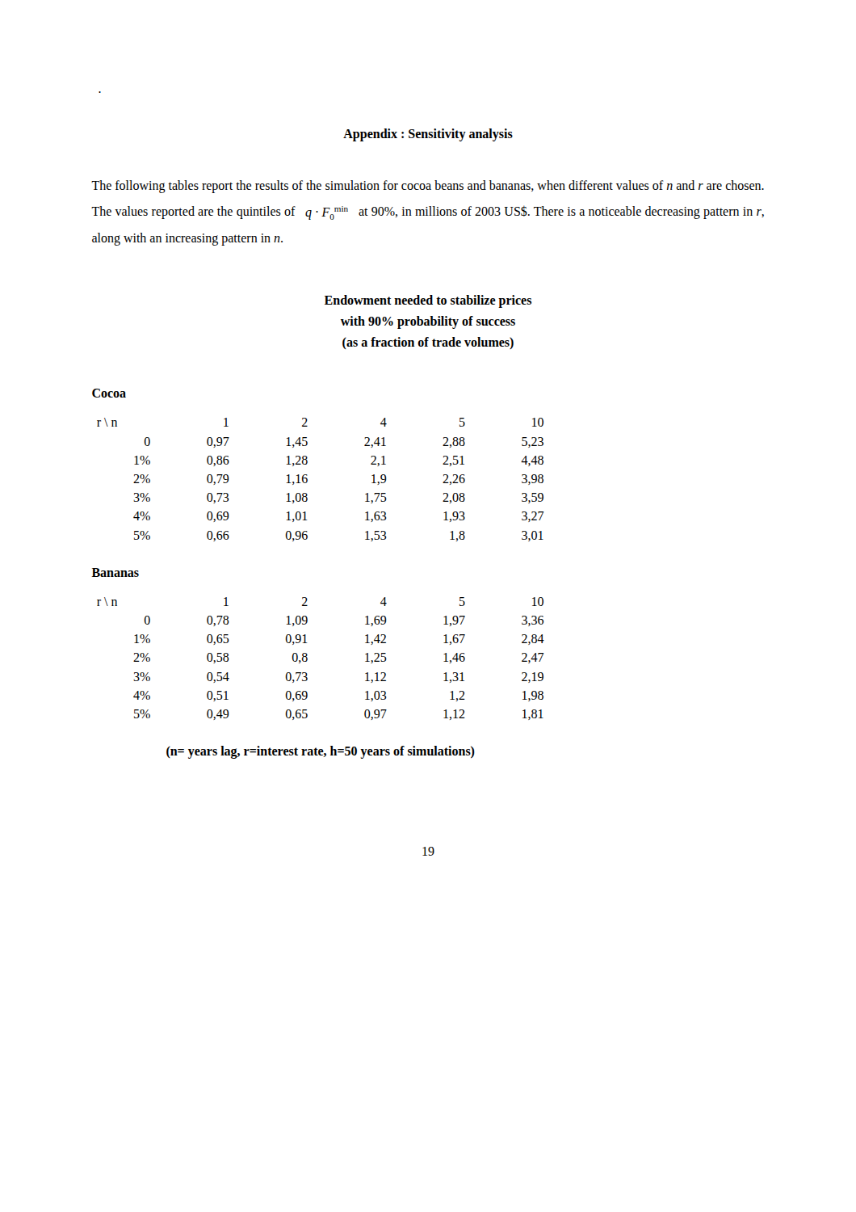.
Appendix : Sensitivity analysis
The following tables report the results of the simulation for cocoa beans and bananas, when different values of n and r are chosen. The values reported are the quintiles of q · F0min at 90%, in millions of 2003 US$. There is a noticeable decreasing pattern in r, along with an increasing pattern in n.
Endowment needed to stabilize prices
with 90% probability of success
(as a fraction of trade volumes)
Cocoa
| r \ n | 1 | 2 | 4 | 5 | 10 |
| --- | --- | --- | --- | --- | --- |
| 0 | 0,97 | 1,45 | 2,41 | 2,88 | 5,23 |
| 1% | 0,86 | 1,28 | 2,1 | 2,51 | 4,48 |
| 2% | 0,79 | 1,16 | 1,9 | 2,26 | 3,98 |
| 3% | 0,73 | 1,08 | 1,75 | 2,08 | 3,59 |
| 4% | 0,69 | 1,01 | 1,63 | 1,93 | 3,27 |
| 5% | 0,66 | 0,96 | 1,53 | 1,8 | 3,01 |
Bananas
| r \ n | 1 | 2 | 4 | 5 | 10 |
| --- | --- | --- | --- | --- | --- |
| 0 | 0,78 | 1,09 | 1,69 | 1,97 | 3,36 |
| 1% | 0,65 | 0,91 | 1,42 | 1,67 | 2,84 |
| 2% | 0,58 | 0,8 | 1,25 | 1,46 | 2,47 |
| 3% | 0,54 | 0,73 | 1,12 | 1,31 | 2,19 |
| 4% | 0,51 | 0,69 | 1,03 | 1,2 | 1,98 |
| 5% | 0,49 | 0,65 | 0,97 | 1,12 | 1,81 |
(n= years lag, r=interest rate, h=50 years of simulations)
19